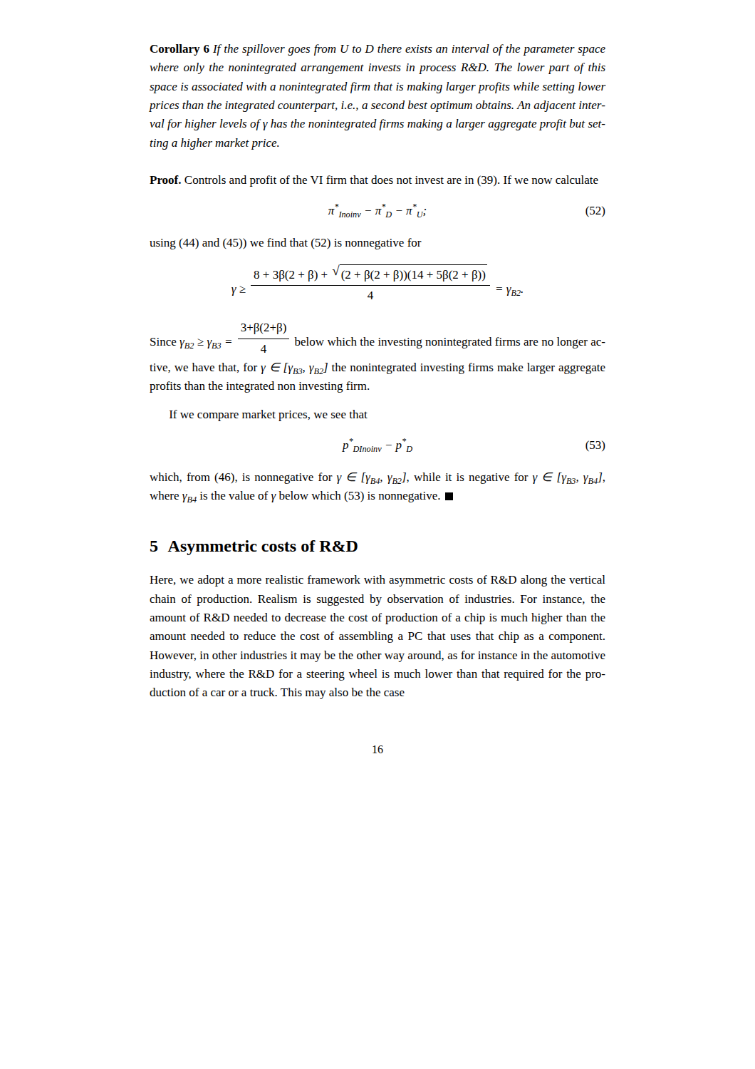Corollary 6 If the spillover goes from U to D there exists an interval of the parameter space where only the nonintegrated arrangement invests in process R&D. The lower part of this space is associated with a nonintegrated firm that is making larger profits while setting lower prices than the integrated counterpart, i.e., a second best optimum obtains. An adjacent interval for higher levels of γ has the nonintegrated firms making a larger aggregate profit but setting a higher market price.
Proof. Controls and profit of the VI firm that does not invest are in (39). If we now calculate
π*Inoinv − π*D − π*U; (52)
using (44) and (45)) we find that (52) is nonnegative for
γ ≥ 8 + 3β(2 + β) + (2 + β(2 + β))(14 + 5β(2 + β)) 4 = γB2.
Since γB2 ≥ γB3 = 3+β(2+β) 4 below which the investing nonintegrated firms are no longer active, we have that, for γ ∈ [γB3, γB2] the nonintegrated investing firms make larger aggregate profits than the integrated non investing firm.
If we compare market prices, we see that
p*DInoinv − p*D (53)
which, from (46), is nonnegative for γ ∈ [γB4, γB2], while it is negative for γ ∈ [γB3, γB4], where γB4 is the value of γ below which (53) is nonnegative.
5 Asymmetric costs of R&D
Here, we adopt a more realistic framework with asymmetric costs of R&D along the vertical chain of production. Realism is suggested by observation of industries. For instance, the amount of R&D needed to decrease the cost of production of a chip is much higher than the amount needed to reduce the cost of assembling a PC that uses that chip as a component. However, in other industries it may be the other way around, as for instance in the automotive industry, where the R&D for a steering wheel is much lower than that required for the production of a car or a truck. This may also be the case
16